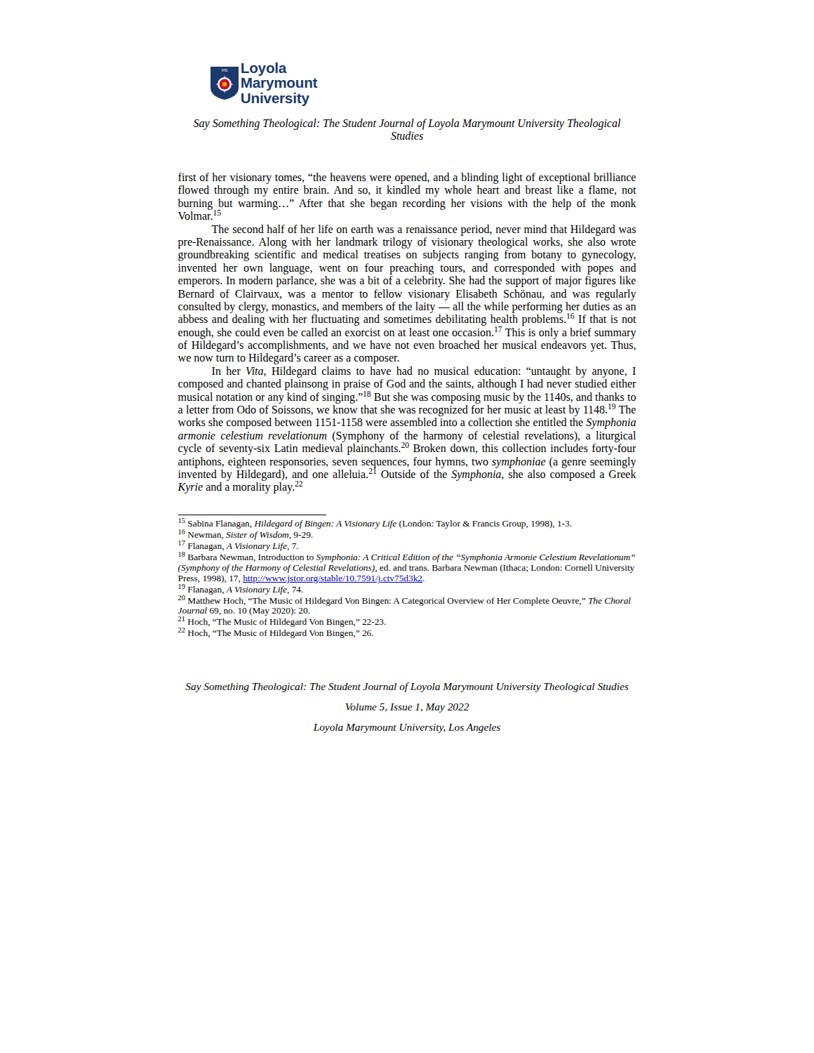| IHS | Loyola Marymount University |
Say Something Theological: The Student Journal of Loyola Marymount University Theological Studies
first of her visionary tomes, “the heavens were opened, and a blinding light of exceptional brilliance flowed through my entire brain. And so, it kindled my whole heart and breast like a flame, not burning but warming…” After that she began recording her visions with the help of the monk Volmar.15
The second half of her life on earth was a renaissance period, never mind that Hildegard was pre-Renaissance. Along with her landmark trilogy of visionary theological works, she also wrote groundbreaking scientific and medical treatises on subjects ranging from botany to gynecology, invented her own language, went on four preaching tours, and corresponded with popes and emperors. In modern parlance, she was a bit of a celebrity. She had the support of major figures like Bernard of Clairvaux, was a mentor to fellow visionary Elisabeth Schönau, and was regularly consulted by clergy, monastics, and members of the laity — all the while performing her duties as an abbess and dealing with her fluctuating and sometimes debilitating health problems.16 If that is not enough, she could even be called an exorcist on at least one occasion.17 This is only a brief summary of Hildegard’s accomplishments, and we have not even broached her musical endeavors yet. Thus, we now turn to Hildegard’s career as a composer.
In her Vita, Hildegard claims to have had no musical education: “untaught by anyone, I composed and chanted plainsong in praise of God and the saints, although I had never studied either musical notation or any kind of singing.”18 But she was composing music by the 1140s, and thanks to a letter from Odo of Soissons, we know that she was recognized for her music at least by 1148.19 The works she composed between 1151-1158 were assembled into a collection she entitled the Symphonia armonie celestium revelationum (Symphony of the harmony of celestial revelations), a liturgical cycle of seventy-six Latin medieval plainchants.20 Broken down, this collection includes forty-four antiphons, eighteen responsories, seven sequences, four hymns, two symphoniae (a genre seemingly invented by Hildegard), and one alleluia.21 Outside of the Symphonia, she also composed a Greek Kyrie and a morality play.22
15 Sabina Flanagan, Hildegard of Bingen: A Visionary Life (London: Taylor & Francis Group, 1998), 1-3.
16 Newman, Sister of Wisdom, 9-29.
17 Flanagan, A Visionary Life, 7.
18 Barbara Newman, Introduction to Symphonia: A Critical Edition of the “Symphonia Armonie Celestium Revelationum” (Symphony of the Harmony of Celestial Revelations), ed. and trans. Barbara Newman (Ithaca; London: Cornell University Press, 1998), 17, http://www.jstor.org/stable/10.7591/j.ctv75d3k2.
19 Flanagan, A Visionary Life, 74.
20 Matthew Hoch, “The Music of Hildegard Von Bingen: A Categorical Overview of Her Complete Oeuvre,” The Choral Journal 69, no. 10 (May 2020): 20.
21 Hoch, “The Music of Hildegard Von Bingen,” 22-23.
22 Hoch, “The Music of Hildegard Von Bingen,” 26.
Say Something Theological: The Student Journal of Loyola Marymount University Theological Studies
Volume 5, Issue 1, May 2022
Loyola Marymount University, Los Angeles